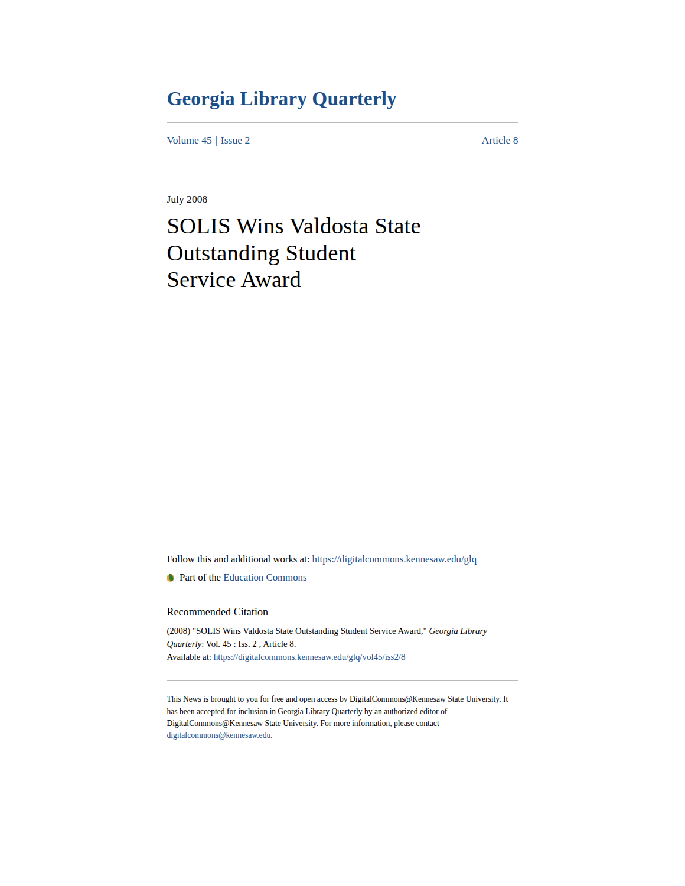Georgia Library Quarterly
Volume 45|Issue 2
Article 8
July 2008
SOLIS Wins Valdosta State Outstanding Student
Service Award
Follow this and additional works at: https://digitalcommons.kennesaw.edu/glq
Part of the Education Commons
Recommended Citation
(2008) "SOLIS Wins Valdosta State Outstanding Student Service Award," Georgia Library Quarterly: Vol. 45 : Iss. 2 , Article 8.
Available at: https://digitalcommons.kennesaw.edu/glq/vol45/iss2/8
This News is brought to you for free and open access by DigitalCommons@Kennesaw State University. It has been accepted for inclusion in Georgia Library Quarterly by an authorized editor of DigitalCommons@Kennesaw State University. For more information, please contact digitalcommons@kennesaw.edu.